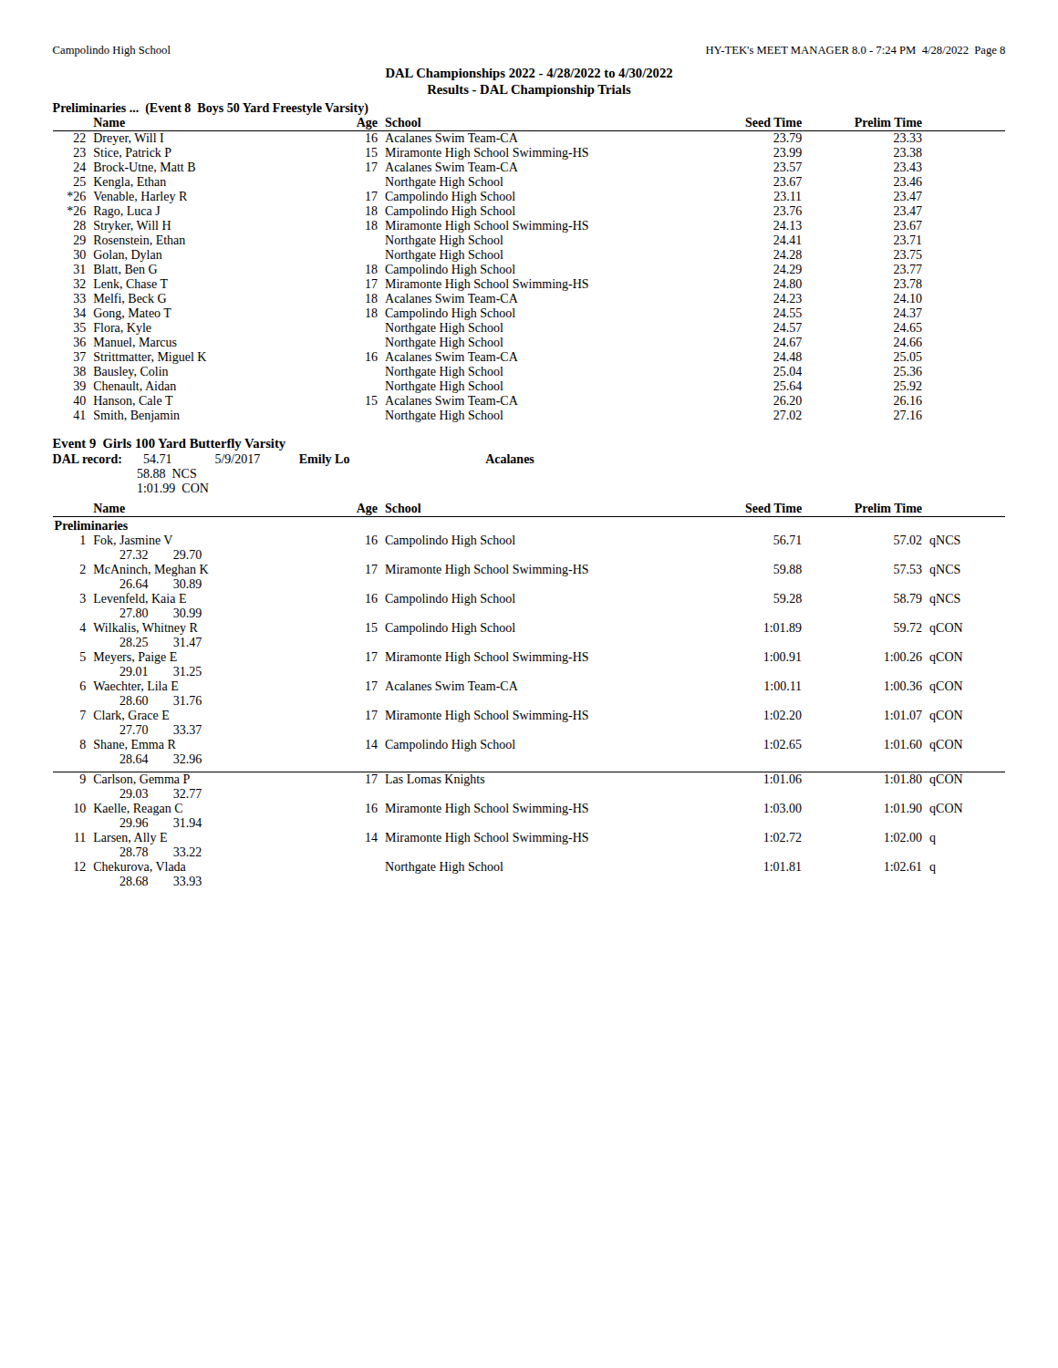Campolindo High School
HY-TEK's MEET MANAGER 8.0 - 7:24 PM 4/28/2022 Page 8
DAL Championships 2022 - 4/28/2022 to 4/30/2022
Results - DAL Championship Trials
Preliminaries ... (Event 8 Boys 50 Yard Freestyle Varsity)
| | Name | Age | School | Seed Time | Prelim Time | |
| --- | --- | --- | --- | --- | --- | --- |
| 22 | Dreyer, Will I | 16 | Acalanes Swim Team-CA | 23.79 | 23.33 | |
| 23 | Stice, Patrick P | 15 | Miramonte High School Swimming-HS | 23.99 | 23.38 | |
| 24 | Brock-Utne, Matt B | 17 | Acalanes Swim Team-CA | 23.57 | 23.43 | |
| 25 | Kengla, Ethan | | Northgate High School | 23.67 | 23.46 | |
| *26 | Venable, Harley R | 17 | Campolindo High School | 23.11 | 23.47 | |
| *26 | Rago, Luca J | 18 | Campolindo High School | 23.76 | 23.47 | |
| 28 | Stryker, Will H | 18 | Miramonte High School Swimming-HS | 24.13 | 23.67 | |
| 29 | Rosenstein, Ethan | | Northgate High School | 24.41 | 23.71 | |
| 30 | Golan, Dylan | | Northgate High School | 24.28 | 23.75 | |
| 31 | Blatt, Ben G | 18 | Campolindo High School | 24.29 | 23.77 | |
| 32 | Lenk, Chase T | 17 | Miramonte High School Swimming-HS | 24.80 | 23.78 | |
| 33 | Melfi, Beck G | 18 | Acalanes Swim Team-CA | 24.23 | 24.10 | |
| 34 | Gong, Mateo T | 18 | Campolindo High School | 24.55 | 24.37 | |
| 35 | Flora, Kyle | | Northgate High School | 24.57 | 24.65 | |
| 36 | Manuel, Marcus | | Northgate High School | 24.67 | 24.66 | |
| 37 | Strittmatter, Miguel K | 16 | Acalanes Swim Team-CA | 24.48 | 25.05 | |
| 38 | Bausley, Colin | | Northgate High School | 25.04 | 25.36 | |
| 39 | Chenault, Aidan | | Northgate High School | 25.64 | 25.92 | |
| 40 | Hanson, Cale T | 15 | Acalanes Swim Team-CA | 26.20 | 26.16 | |
| 41 | Smith, Benjamin | | Northgate High School | 27.02 | 27.16 | |
Event 9 Girls 100 Yard Butterfly Varsity
DAL record: 54.71 5/9/2017 Emily Lo Acalanes
58.88 NCS
1:01.99 CON
| | Name | Age | School | Seed Time | Prelim Time | |
| --- | --- | --- | --- | --- | --- | --- |
| Preliminaries |
| 1 | Fok, Jasmine V | 16 | Campolindo High School | 56.71 | 57.02 | qNCS |
| | 27.32 29.70 |
| 2 | McAninch, Meghan K | 17 | Miramonte High School Swimming-HS | 59.88 | 57.53 | qNCS |
| | 26.64 30.89 |
| 3 | Levenfeld, Kaia E | 16 | Campolindo High School | 59.28 | 58.79 | qNCS |
| | 27.80 30.99 |
| 4 | Wilkalis, Whitney R | 15 | Campolindo High School | 1:01.89 | 59.72 | qCON |
| | 28.25 31.47 |
| 5 | Meyers, Paige E | 17 | Miramonte High School Swimming-HS | 1:00.91 | 1:00.26 | qCON |
| | 29.01 31.25 |
| 6 | Waechter, Lila E | 17 | Acalanes Swim Team-CA | 1:00.11 | 1:00.36 | qCON |
| | 28.60 31.76 |
| 7 | Clark, Grace E | 17 | Miramonte High School Swimming-HS | 1:02.20 | 1:01.07 | qCON |
| | 27.70 33.37 |
| 8 | Shane, Emma R | 14 | Campolindo High School | 1:02.65 | 1:01.60 | qCON |
| | 28.64 32.96 |
| 9 | Carlson, Gemma P | 17 | Las Lomas Knights | 1:01.06 | 1:01.80 | qCON |
| | 29.03 32.77 |
| 10 | Kaelle, Reagan C | 16 | Miramonte High School Swimming-HS | 1:03.00 | 1:01.90 | qCON |
| | 29.96 31.94 |
| 11 | Larsen, Ally E | 14 | Miramonte High School Swimming-HS | 1:02.72 | 1:02.00 | q |
| | 28.78 33.22 |
| 12 | Chekurova, Vlada | | Northgate High School | 1:01.81 | 1:02.61 | q |
| | 28.68 33.93 |